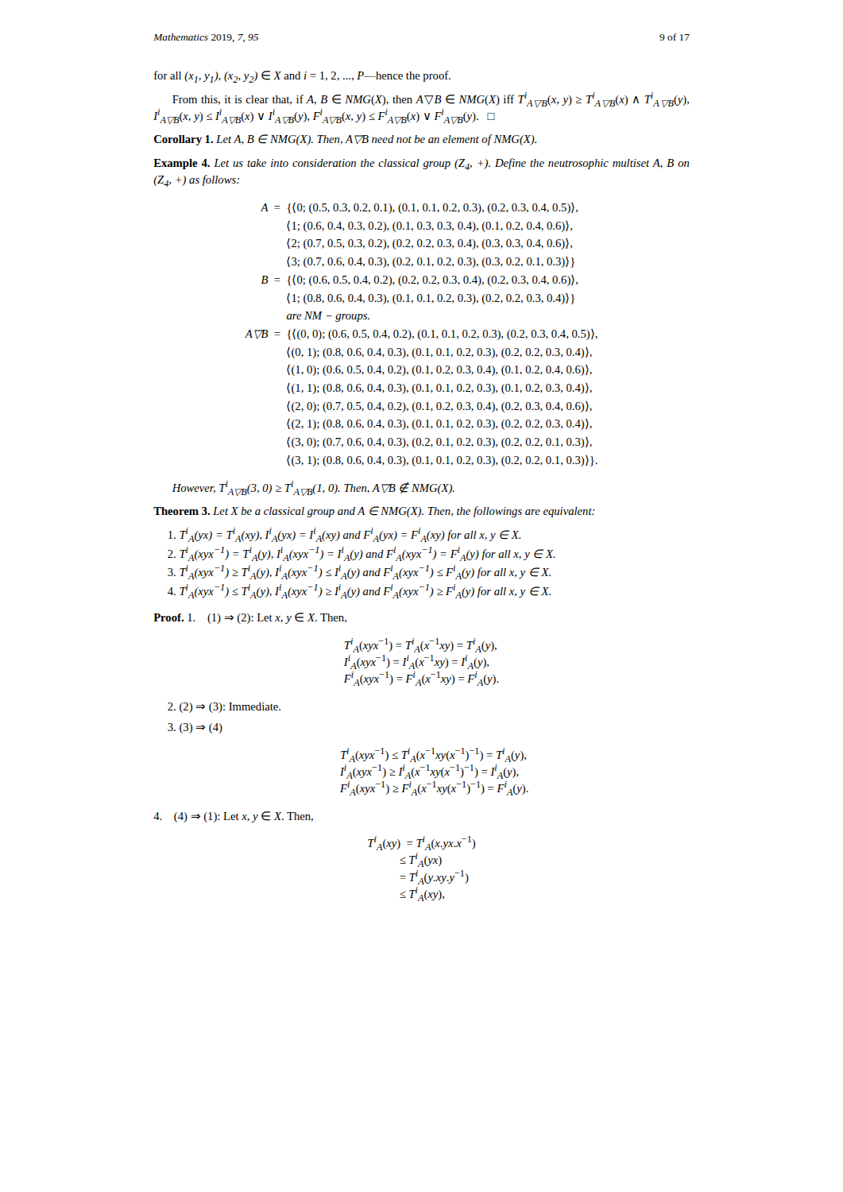Mathematics 2019, 7, 95
9 of 17
for all (x1, y1), (x2, y2) ∈ X and i = 1, 2, ..., P—hence the proof.
From this, it is clear that, if A, B ∈ NMG(X), then A▽B ∈ NMG(X) iff TiA▽B(x, y) ≥ TiA▽B(x) ∧ TiA▽B(y), IiA▽B(x, y) ≤ IiA▽B(x) ∨ IiA▽B(y), FiA▽B(x, y) ≤ FiA▽B(x) ∨ FiA▽B(y). □
Corollary 1. Let A, B ∈ NMG(X). Then, A▽B need not be an element of NMG(X).
Example 4. Let us take into consideration the classical group (Z4, +). Define the neutrosophic multiset A, B on (Z4, +) as follows:
| A | = | {⟨0; (0.5, 0.3, 0.2, 0.1), (0.1, 0.1, 0.2, 0.3), (0.2, 0.3, 0.4, 0.5)⟩, |
| | | ⟨1; (0.6, 0.4, 0.3, 0.2), (0.1, 0.3, 0.3, 0.4), (0.1, 0.2, 0.4, 0.6)⟩, |
| | | ⟨2; (0.7, 0.5, 0.3, 0.2), (0.2, 0.2, 0.3, 0.4), (0.3, 0.3, 0.4, 0.6)⟩, |
| | | ⟨3; (0.7, 0.6, 0.4, 0.3), (0.2, 0.1, 0.2, 0.3), (0.3, 0.2, 0.1, 0.3)⟩} |
| B | = | {⟨0; (0.6, 0.5, 0.4, 0.2), (0.2, 0.2, 0.3, 0.4), (0.2, 0.3, 0.4, 0.6)⟩, |
| | | ⟨1; (0.8, 0.6, 0.4, 0.3), (0.1, 0.1, 0.2, 0.3), (0.2, 0.2, 0.3, 0.4)⟩} |
| | | are NM − groups. |
| A▽B | = | {⟨(0, 0); (0.6, 0.5, 0.4, 0.2), (0.1, 0.1, 0.2, 0.3), (0.2, 0.3, 0.4, 0.5)⟩, |
| | | ⟨(0, 1); (0.8, 0.6, 0.4, 0.3), (0.1, 0.1, 0.2, 0.3), (0.2, 0.2, 0.3, 0.4)⟩, |
| | | ⟨(1, 0); (0.6, 0.5, 0.4, 0.2), (0.1, 0.2, 0.3, 0.4), (0.1, 0.2, 0.4, 0.6)⟩, |
| | | ⟨(1, 1); (0.8, 0.6, 0.4, 0.3), (0.1, 0.1, 0.2, 0.3), (0.1, 0.2, 0.3, 0.4)⟩, |
| | | ⟨(2, 0); (0.7, 0.5, 0.4, 0.2), (0.1, 0.2, 0.3, 0.4), (0.2, 0.3, 0.4, 0.6)⟩, |
| | | ⟨(2, 1); (0.8, 0.6, 0.4, 0.3), (0.1, 0.1, 0.2, 0.3), (0.2, 0.2, 0.3, 0.4)⟩, |
| | | ⟨(3, 0); (0.7, 0.6, 0.4, 0.3), (0.2, 0.1, 0.2, 0.3), (0.2, 0.2, 0.1, 0.3)⟩, |
| | | ⟨(3, 1); (0.8, 0.6, 0.4, 0.3), (0.1, 0.1, 0.2, 0.3), (0.2, 0.2, 0.1, 0.3)⟩}. |
However, TiA▽B(3, 0) ≥ TiA▽B(1, 0). Then, A▽B ∉ NMG(X).
Theorem 3. Let X be a classical group and A ∈ NMG(X). Then, the followings are equivalent:
TiA(yx) = TiA(xy), IiA(yx) = IiA(xy) and FiA(yx) = FiA(xy) for all x, y ∈ X.
TiA(xyx−1) = TiA(y), IiA(xyx−1) = IiA(y) and FiA(xyx−1) = FiA(y) for all x, y ∈ X.
TiA(xyx−1) ≥ TiA(y), IiA(xyx−1) ≤ IiA(y) and FiA(xyx−1) ≤ FiA(y) for all x, y ∈ X.
TiA(xyx−1) ≤ TiA(y), IiA(xyx−1) ≥ IiA(y) and FiA(xyx−1) ≥ FiA(y) for all x, y ∈ X.
Proof. 1. (1) ⇒ (2): Let x, y ∈ X. Then,
TiA(xyx−1) = TiA(x−1xy) = TiA(y),
IiA(xyx−1) = IiA(x−1xy) = IiA(y),
FiA(xyx−1) = FiA(x−1xy) = FiA(y).
(2) ⇒ (3): Immediate.
(3) ⇒ (4)
TiA(xyx−1) ≤ TiA(x−1xy(x−1)−1) = TiA(y),
IiA(xyx−1) ≥ IiA(x−1xy(x−1)−1) = IiA(y),
FiA(xyx−1) ≥ FiA(x−1xy(x−1)−1) = FiA(y).
4. (4) ⇒ (1): Let x, y ∈ X. Then,
TiA(xy) = TiA(x.yx.x−1)
≤ TiA(yx)
= TiA(y.xy.y−1)
≤ TiA(xy),